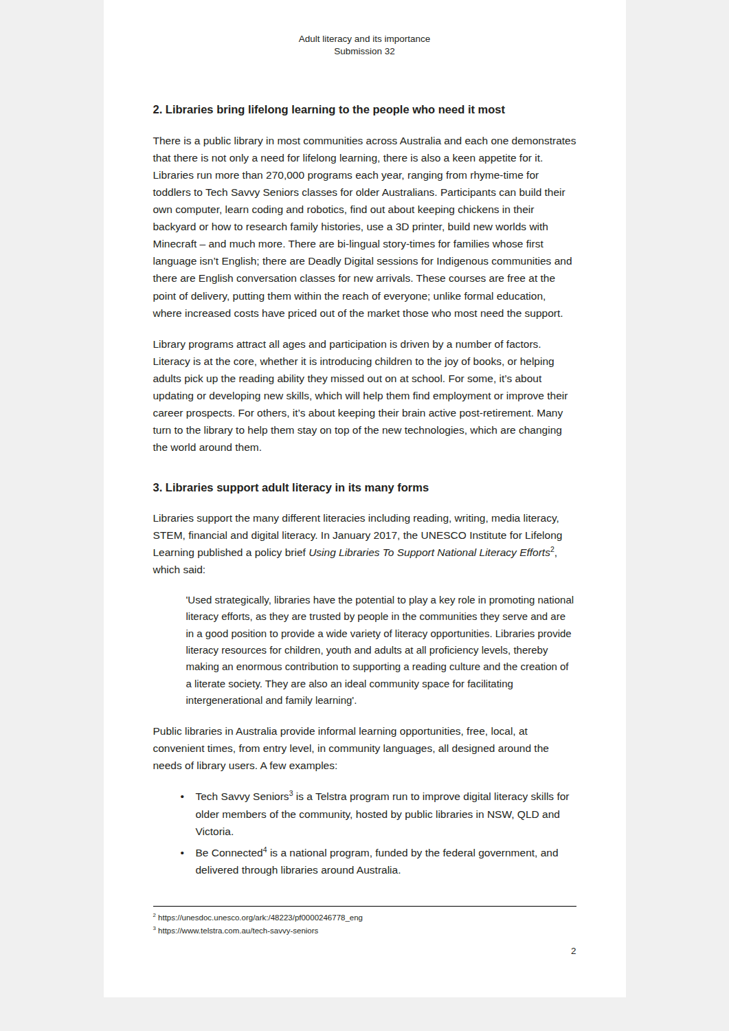Adult literacy and its importance
Submission 32
2. Libraries bring lifelong learning to the people who need it most
There is a public library in most communities across Australia and each one demonstrates that there is not only a need for lifelong learning, there is also a keen appetite for it. Libraries run more than 270,000 programs each year, ranging from rhyme-time for toddlers to Tech Savvy Seniors classes for older Australians. Participants can build their own computer, learn coding and robotics, find out about keeping chickens in their backyard or how to research family histories, use a 3D printer, build new worlds with Minecraft – and much more. There are bi-lingual story-times for families whose first language isn’t English; there are Deadly Digital sessions for Indigenous communities and there are English conversation classes for new arrivals. These courses are free at the point of delivery, putting them within the reach of everyone; unlike formal education, where increased costs have priced out of the market those who most need the support.
Library programs attract all ages and participation is driven by a number of factors. Literacy is at the core, whether it is introducing children to the joy of books, or helping adults pick up the reading ability they missed out on at school. For some, it’s about updating or developing new skills, which will help them find employment or improve their career prospects. For others, it’s about keeping their brain active post-retirement. Many turn to the library to help them stay on top of the new technologies, which are changing the world around them.
3. Libraries support adult literacy in its many forms
Libraries support the many different literacies including reading, writing, media literacy, STEM, financial and digital literacy. In January 2017, the UNESCO Institute for Lifelong Learning published a policy brief Using Libraries To Support National Literacy Efforts2, which said:
'Used strategically, libraries have the potential to play a key role in promoting national literacy efforts, as they are trusted by people in the communities they serve and are in a good position to provide a wide variety of literacy opportunities. Libraries provide literacy resources for children, youth and adults at all proficiency levels, thereby making an enormous contribution to supporting a reading culture and the creation of a literate society. They are also an ideal community space for facilitating intergenerational and family learning'.
Public libraries in Australia provide informal learning opportunities, free, local, at convenient times, from entry level, in community languages, all designed around the needs of library users. A few examples:
Tech Savvy Seniors3 is a Telstra program run to improve digital literacy skills for older members of the community, hosted by public libraries in NSW, QLD and Victoria.
Be Connected4 is a national program, funded by the federal government, and delivered through libraries around Australia.
2 https://unesdoc.unesco.org/ark:/48223/pf0000246778_eng
3 https://www.telstra.com.au/tech-savvy-seniors
2